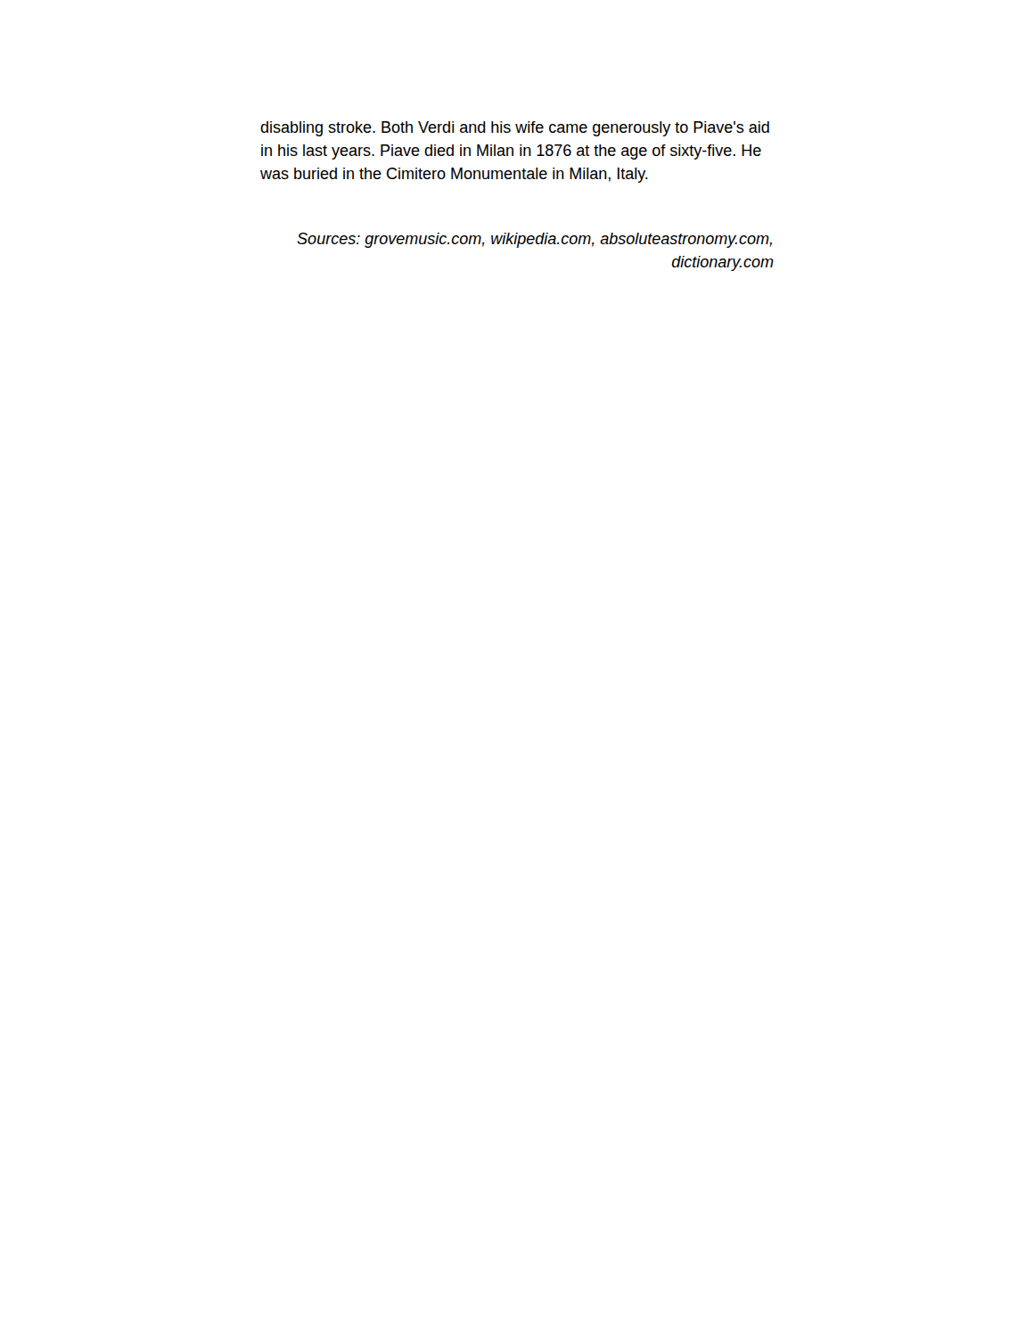disabling stroke. Both Verdi and his wife came generously to Piave's aid in his last years. Piave died in Milan in 1876 at the age of sixty-five. He was buried in the Cimitero Monumentale in Milan, Italy.
Sources: grovemusic.com, wikipedia.com, absoluteastronomy.com, dictionary.com